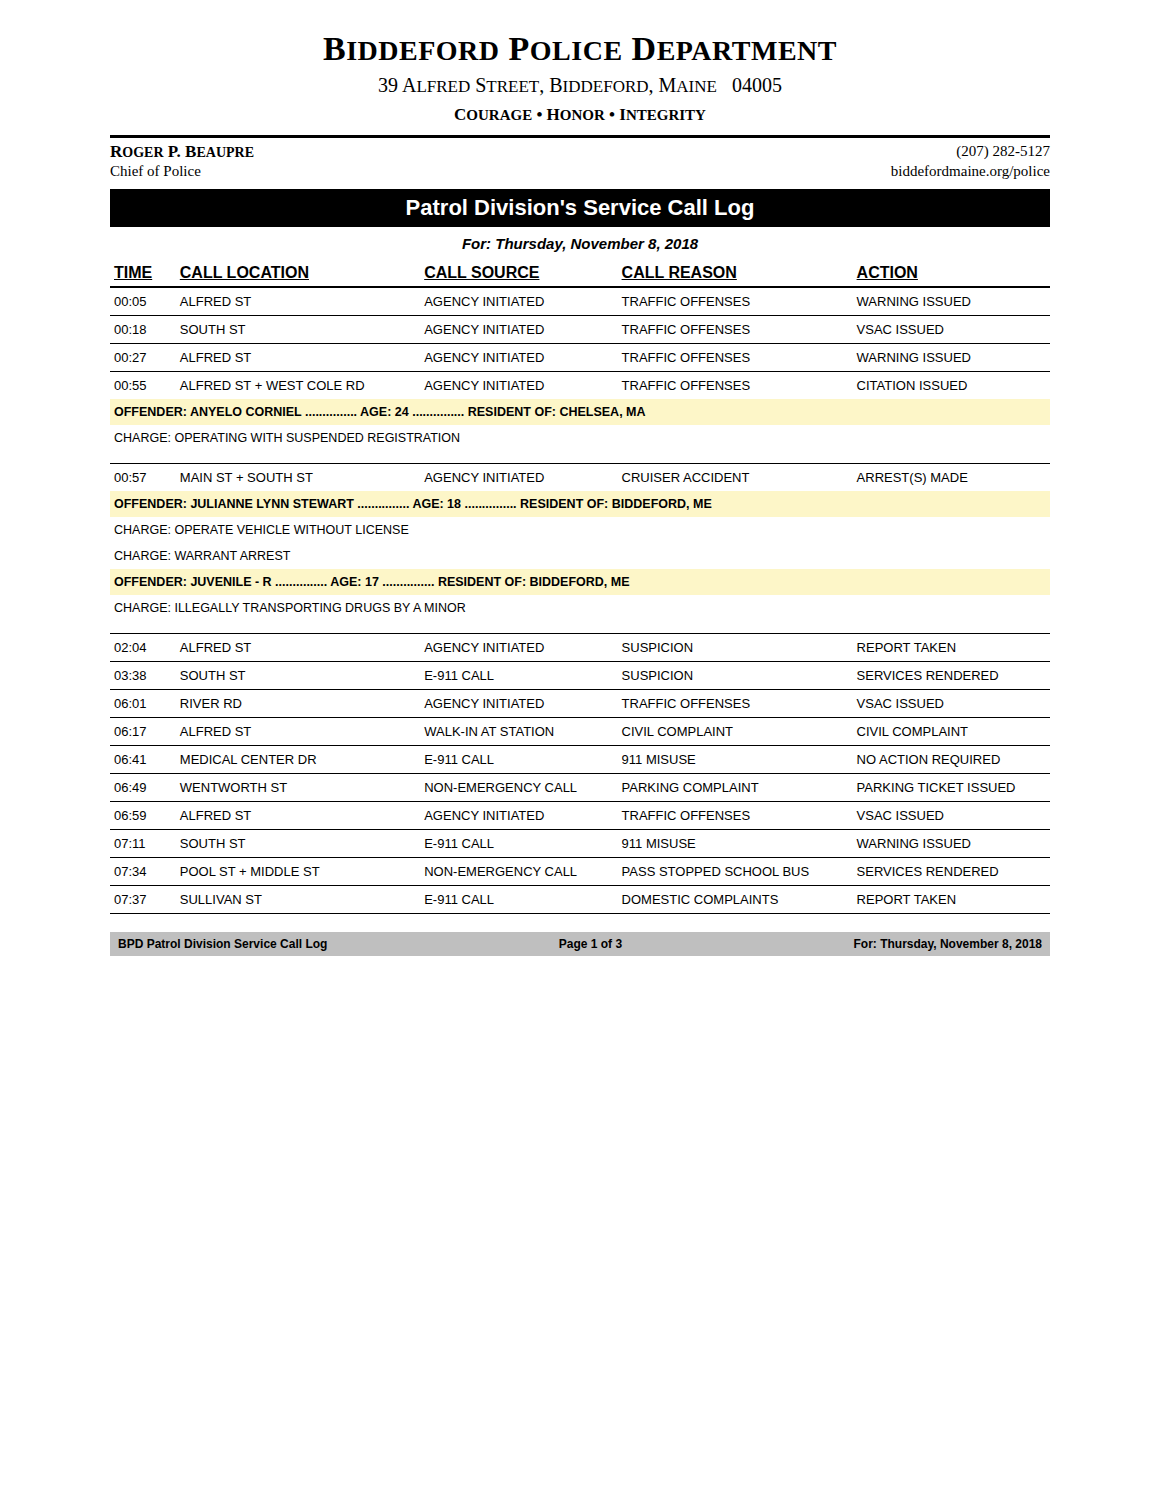BIDDEFORD POLICE DEPARTMENT
39 ALFRED STREET, BIDDEFORD, MAINE 04005
COURAGE • HONOR • INTEGRITY
ROGER P. BEAUPRE
Chief of Police
(207) 282-5127
biddefordmaine.org/police
Patrol Division's Service Call Log
For: Thursday, November 8, 2018
| TIME | CALL LOCATION | CALL SOURCE | CALL REASON | ACTION |
| --- | --- | --- | --- | --- |
| 00:05 | ALFRED ST | AGENCY INITIATED | TRAFFIC OFFENSES | WARNING ISSUED |
| 00:18 | SOUTH ST | AGENCY INITIATED | TRAFFIC OFFENSES | VSAC ISSUED |
| 00:27 | ALFRED ST | AGENCY INITIATED | TRAFFIC OFFENSES | WARNING ISSUED |
| 00:55 | ALFRED ST + WEST COLE RD | AGENCY INITIATED | TRAFFIC OFFENSES | CITATION ISSUED |
| OFFENDER: ANYELO CORNIEL ............... AGE: 24 ............... RESIDENT OF: CHELSEA, MA |
| CHARGE: OPERATING WITH SUSPENDED REGISTRATION |
| 00:57 | MAIN ST + SOUTH ST | AGENCY INITIATED | CRUISER ACCIDENT | ARREST(S) MADE |
| OFFENDER: JULIANNE LYNN STEWART ............... AGE: 18 ............... RESIDENT OF: BIDDEFORD, ME |
| CHARGE: OPERATE VEHICLE WITHOUT LICENSE |
| CHARGE: WARRANT ARREST |
| OFFENDER: JUVENILE - R ............... AGE: 17 ............... RESIDENT OF: BIDDEFORD, ME |
| CHARGE: ILLEGALLY TRANSPORTING DRUGS BY A MINOR |
| 02:04 | ALFRED ST | AGENCY INITIATED | SUSPICION | REPORT TAKEN |
| 03:38 | SOUTH ST | E-911 CALL | SUSPICION | SERVICES RENDERED |
| 06:01 | RIVER RD | AGENCY INITIATED | TRAFFIC OFFENSES | VSAC ISSUED |
| 06:17 | ALFRED ST | WALK-IN AT STATION | CIVIL COMPLAINT | CIVIL COMPLAINT |
| 06:41 | MEDICAL CENTER DR | E-911 CALL | 911 MISUSE | NO ACTION REQUIRED |
| 06:49 | WENTWORTH ST | NON-EMERGENCY CALL | PARKING COMPLAINT | PARKING TICKET ISSUED |
| 06:59 | ALFRED ST | AGENCY INITIATED | TRAFFIC OFFENSES | VSAC ISSUED |
| 07:11 | SOUTH ST | E-911 CALL | 911 MISUSE | WARNING ISSUED |
| 07:34 | POOL ST + MIDDLE ST | NON-EMERGENCY CALL | PASS STOPPED SCHOOL BUS | SERVICES RENDERED |
| 07:37 | SULLIVAN ST | E-911 CALL | DOMESTIC COMPLAINTS | REPORT TAKEN |
BPD Patrol Division Service Call Log
Page 1 of 3
For: Thursday, November 8, 2018